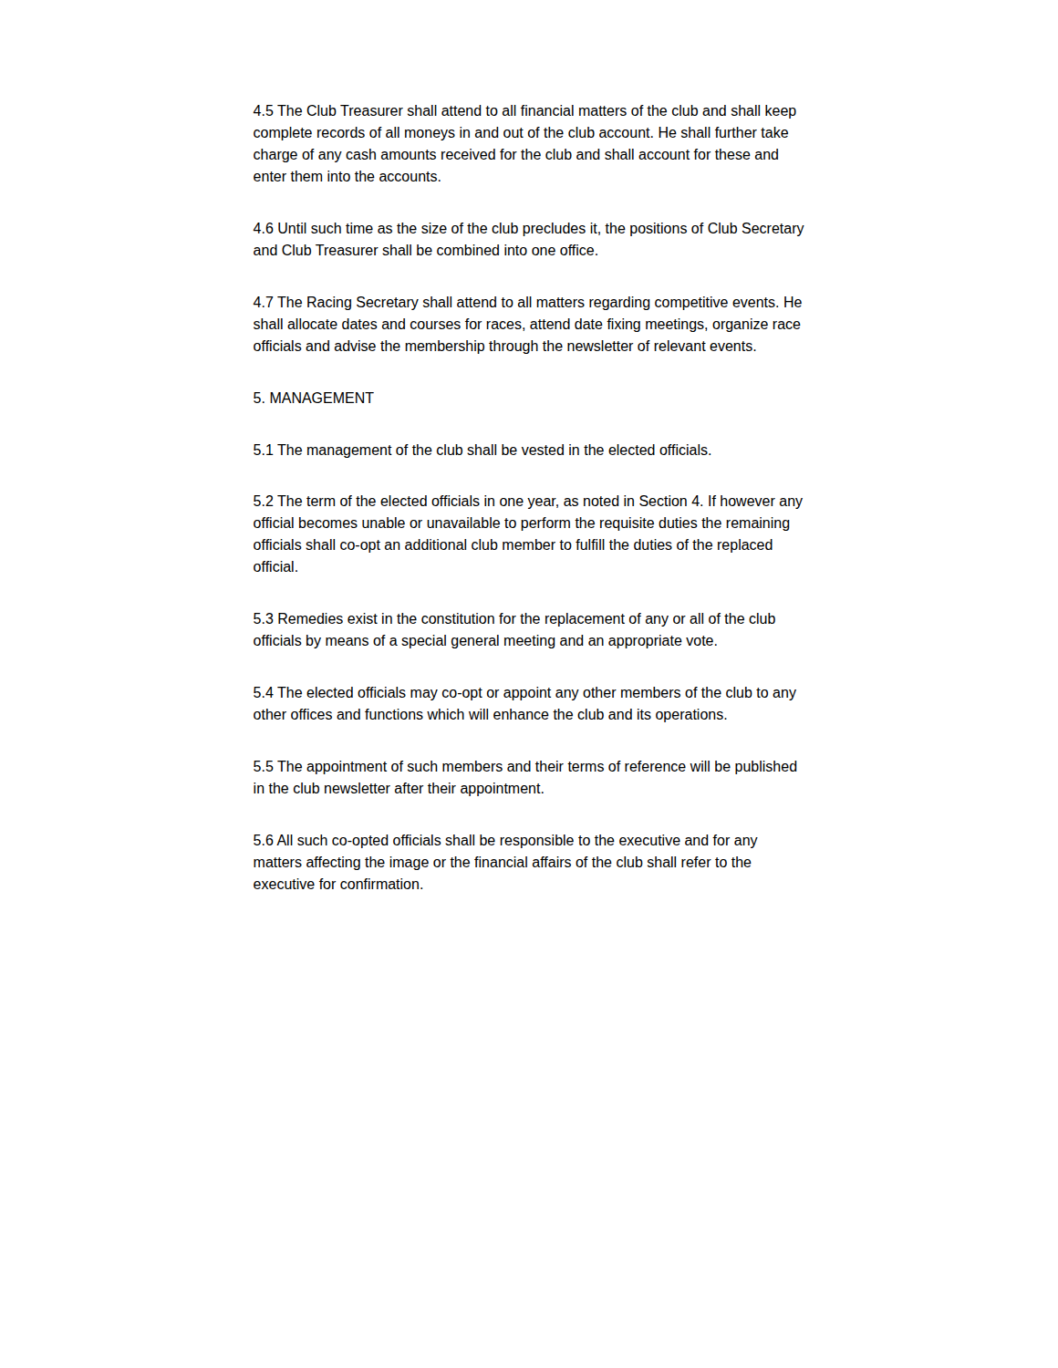4.5 The Club Treasurer shall attend to all financial matters of the club and shall keep complete records of all moneys in and out of the club account. He shall further take charge of any cash amounts received for the club and shall account for these and enter them into the accounts.
4.6 Until such time as the size of the club precludes it, the positions of Club Secretary and Club Treasurer shall be combined into one office.
4.7 The Racing Secretary shall attend to all matters regarding competitive events. He shall allocate dates and courses for races, attend date fixing meetings, organize race officials and advise the membership through the newsletter of relevant events.
5. MANAGEMENT
5.1 The management of the club shall be vested in the elected officials.
5.2 The term of the elected officials in one year, as noted in Section 4. If however any official becomes unable or unavailable to perform the requisite duties the remaining officials shall co-opt an additional club member to fulfill the duties of the replaced official.
5.3 Remedies exist in the constitution for the replacement of any or all of the club officials by means of a special general meeting and an appropriate vote.
5.4 The elected officials may co-opt or appoint any other members of the club to any other offices and functions which will enhance the club and its operations.
5.5 The appointment of such members and their terms of reference will be published in the club newsletter after their appointment.
5.6 All such co-opted officials shall be responsible to the executive and for any matters affecting the image or the financial affairs of the club shall refer to the executive for confirmation.